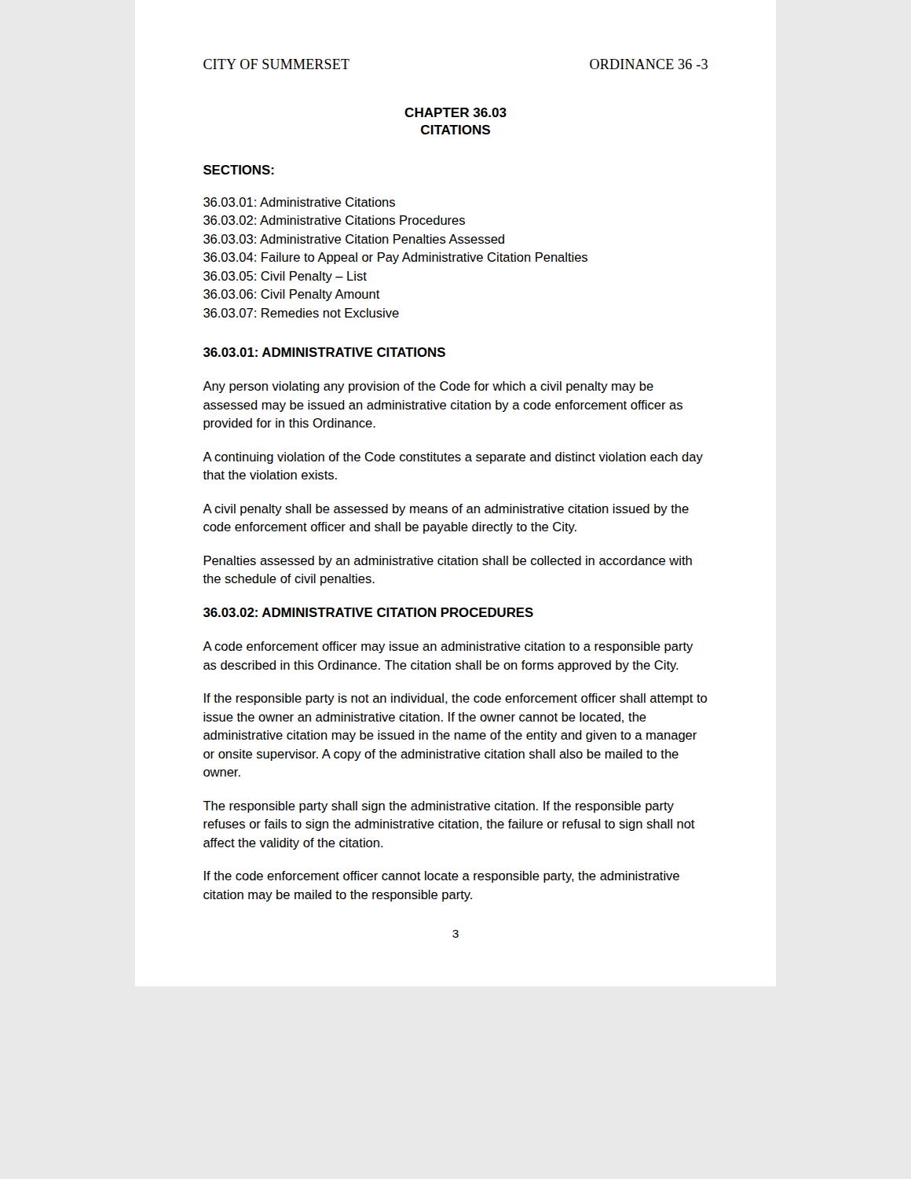CITY OF SUMMERSET ORDINANCE 36 -3
CHAPTER 36.03
CITATIONS
SECTIONS:
36.03.01: Administrative Citations
36.03.02: Administrative Citations Procedures
36.03.03: Administrative Citation Penalties Assessed
36.03.04: Failure to Appeal or Pay Administrative Citation Penalties
36.03.05: Civil Penalty – List
36.03.06: Civil Penalty Amount
36.03.07: Remedies not Exclusive
36.03.01: ADMINISTRATIVE CITATIONS
Any person violating any provision of the Code for which a civil penalty may be assessed may be issued an administrative citation by a code enforcement officer as provided for in this Ordinance.
A continuing violation of the Code constitutes a separate and distinct violation each day that the violation exists.
A civil penalty shall be assessed by means of an administrative citation issued by the code enforcement officer and shall be payable directly to the City.
Penalties assessed by an administrative citation shall be collected in accordance with the schedule of civil penalties.
36.03.02: ADMINISTRATIVE CITATION PROCEDURES
A code enforcement officer may issue an administrative citation to a responsible party as described in this Ordinance. The citation shall be on forms approved by the City.
If the responsible party is not an individual, the code enforcement officer shall attempt to issue the owner an administrative citation. If the owner cannot be located, the administrative citation may be issued in the name of the entity and given to a manager or onsite supervisor. A copy of the administrative citation shall also be mailed to the owner.
The responsible party shall sign the administrative citation. If the responsible party refuses or fails to sign the administrative citation, the failure or refusal to sign shall not affect the validity of the citation.
If the code enforcement officer cannot locate a responsible party, the administrative citation may be mailed to the responsible party.
3